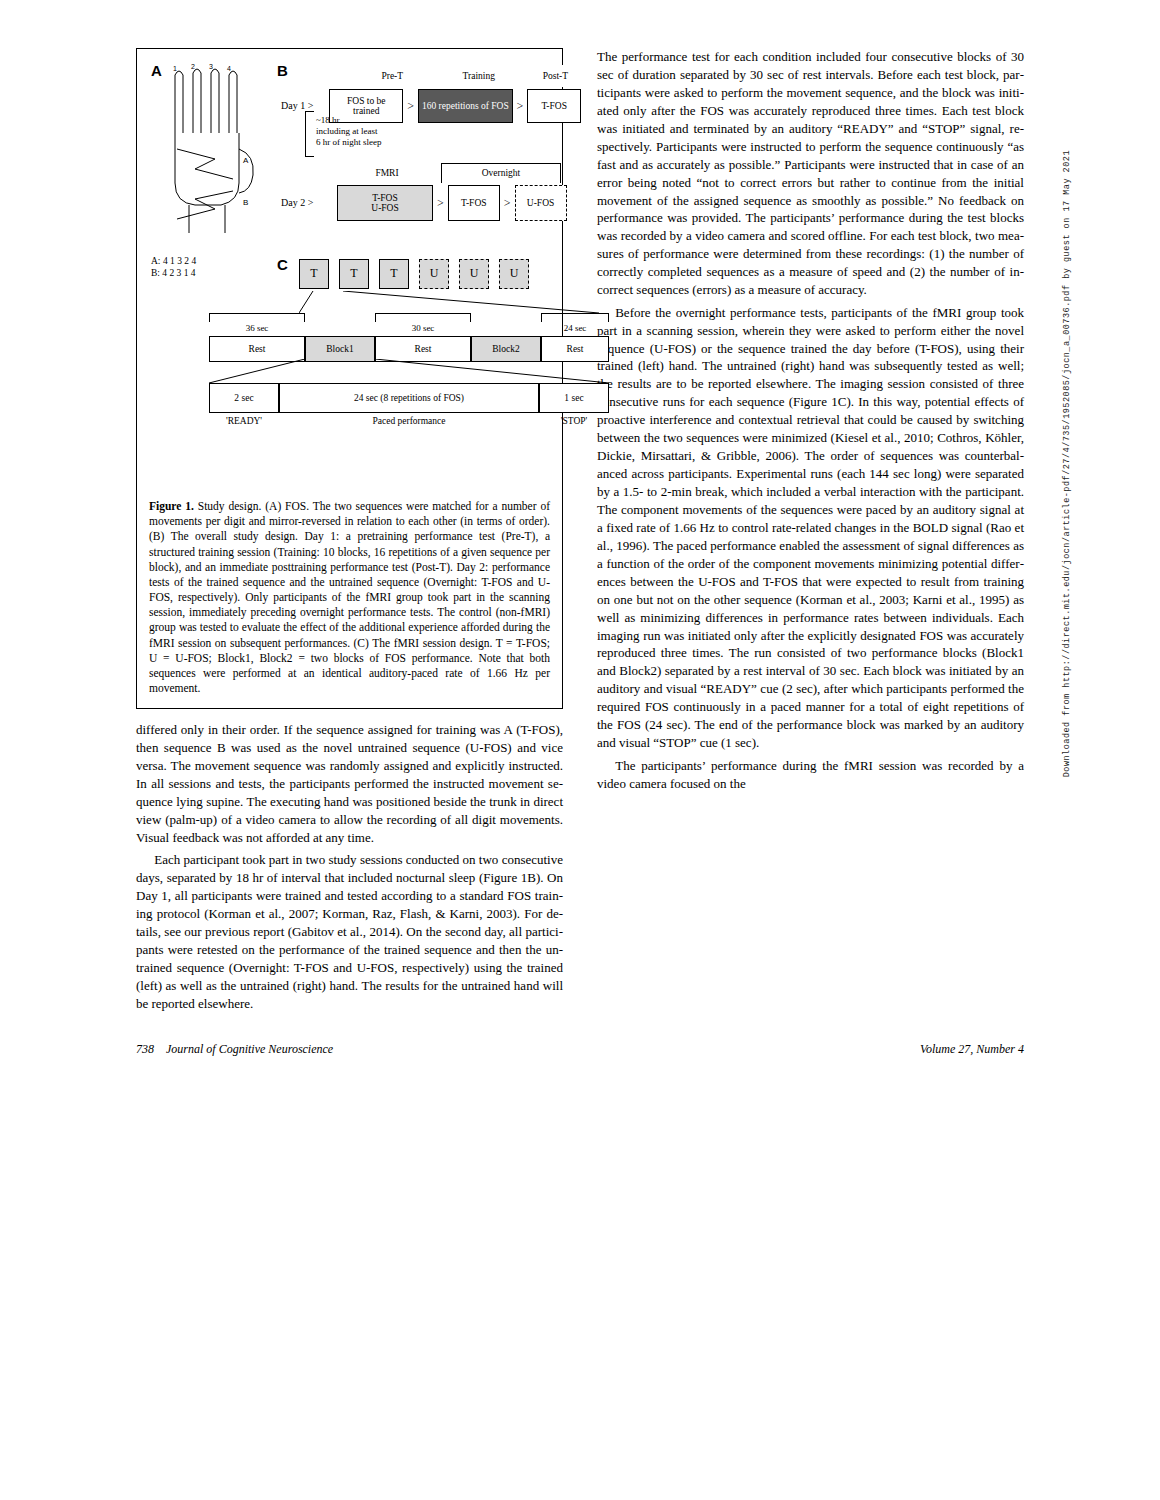Downloaded from http://direct.mit.edu/jocn/article-pdf/27/4/735/1952085/jocn_a_00736.pdf by guest on 17 May 2021
A
B
C
1 2 3 4 A B
A: 4 1 3 2 4
B: 4 2 3 1 4
Pre-T
Training
Post-T
Day 1 >
FOS to be
trained
>
160 repetitions of FOS
>
T-FOS
~18 hr
including at least
6 hr of night sleep
FMRI
Overnight
Day 2 >
T-FOS
U-FOS
>
T-FOS
>
U-FOS
T
T
T
U
U
U
36 sec
30 sec
24 sec
Rest
Block1
Rest
Block2
Rest
2 sec
24 sec (8 repetitions of FOS)
1 sec
'READY'
Paced performance
'STOP'
Figure 1. Study design. (A) FOS. The two sequences were matched for a number of movements per digit and mirror-reversed in relation to each other (in terms of order). (B) The overall study design. Day 1: a pretraining performance test (Pre-T), a structured training session (Training: 10 blocks, 16 repetitions of a given sequence per block), and an immediate posttraining performance test (Post-T). Day 2: performance tests of the trained sequence and the untrained sequence (Overnight: T-FOS and U-FOS, respectively). Only participants of the fMRI group took part in the scanning session, immediately preceding overnight performance tests. The control (non-fMRI) group was tested to evaluate the effect of the additional experience afforded during the fMRI session on subsequent performances. (C) The fMRI session design. T = T-FOS; U = U-FOS; Block1, Block2 = two blocks of FOS performance. Note that both sequences were performed at an identical auditory-paced rate of 1.66 Hz per movement.
differed only in their order. If the sequence assigned for training was A (T-FOS), then sequence B was used as the novel untrained sequence (U-FOS) and vice versa. The movement sequence was randomly assigned and explicitly instructed. In all sessions and tests, the participants performed the instructed movement sequence lying supine. The executing hand was positioned beside the trunk in direct view (palm-up) of a video camera to allow the recording of all digit movements. Visual feedback was not afforded at any time.
Each participant took part in two study sessions conducted on two consecutive days, separated by 18 hr of interval that included nocturnal sleep (Figure 1B). On Day 1, all participants were trained and tested according to a standard FOS training protocol (Korman et al., 2007; Korman, Raz, Flash, & Karni, 2003). For details, see our previous report (Gabitov et al., 2014). On the second day, all participants were retested on the performance of the trained sequence and then the untrained sequence (Overnight: T-FOS and U-FOS, respectively) using the trained (left) as well as the untrained (right) hand. The results for the untrained hand will be reported elsewhere.
The performance test for each condition included four consecutive blocks of 30 sec of duration separated by 30 sec of rest intervals. Before each test block, participants were asked to perform the movement sequence, and the block was initiated only after the FOS was accurately reproduced three times. Each test block was initiated and terminated by an auditory “READY” and “STOP” signal, respectively. Participants were instructed to perform the sequence continuously “as fast and as accurately as possible.” Participants were instructed that in case of an error being noted “not to correct errors but rather to continue from the initial movement of the assigned sequence as smoothly as possible.” No feedback on performance was provided. The participants’ performance during the test blocks was recorded by a video camera and scored offline. For each test block, two measures of performance were determined from these recordings: (1) the number of correctly completed sequences as a measure of speed and (2) the number of incorrect sequences (errors) as a measure of accuracy.
Before the overnight performance tests, participants of the fMRI group took part in a scanning session, wherein they were asked to perform either the novel sequence (U-FOS) or the sequence trained the day before (T-FOS), using their trained (left) hand. The untrained (right) hand was subsequently tested as well; the results are to be reported elsewhere. The imaging session consisted of three consecutive runs for each sequence (Figure 1C). In this way, potential effects of proactive interference and contextual retrieval that could be caused by switching between the two sequences were minimized (Kiesel et al., 2010; Cothros, Köhler, Dickie, Mirsattari, & Gribble, 2006). The order of sequences was counterbalanced across participants. Experimental runs (each 144 sec long) were separated by a 1.5- to 2-min break, which included a verbal interaction with the participant. The component movements of the sequences were paced by an auditory signal at a fixed rate of 1.66 Hz to control rate-related changes in the BOLD signal (Rao et al., 1996). The paced performance enabled the assessment of signal differences as a function of the order of the component movements minimizing potential differences between the U-FOS and T-FOS that were expected to result from training on one but not on the other sequence (Korman et al., 2003; Karni et al., 1995) as well as minimizing differences in performance rates between individuals. Each imaging run was initiated only after the explicitly designated FOS was accurately reproduced three times. The run consisted of two performance blocks (Block1 and Block2) separated by a rest interval of 30 sec. Each block was initiated by an auditory and visual “READY” cue (2 sec), after which participants performed the required FOS continuously in a paced manner for a total of eight repetitions of the FOS (24 sec). The end of the performance block was marked by an auditory and visual “STOP” cue (1 sec).
The participants’ performance during the fMRI session was recorded by a video camera focused on the
738 Journal of Cognitive Neuroscience
Volume 27, Number 4